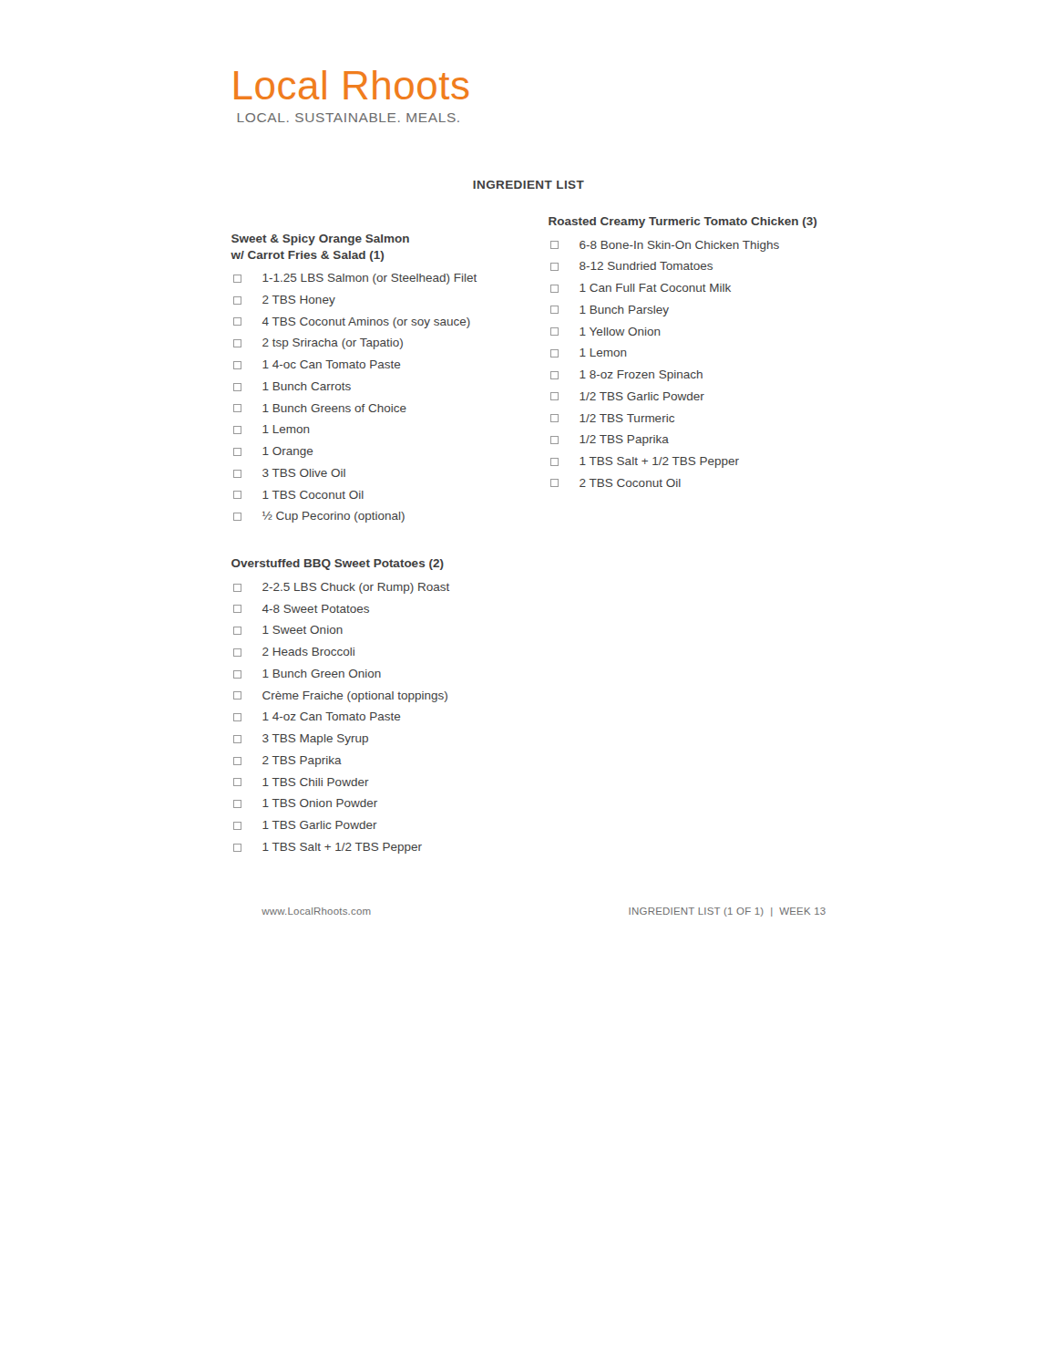Local Rhoots
Local. Sustainable. Meals.
INGREDIENT LIST
Sweet & Spicy Orange Salmon
w/ Carrot Fries & Salad (1)
1-1.25 LBS Salmon (or Steelhead) Filet
2 TBS Honey
4 TBS Coconut Aminos (or soy sauce)
2 tsp Sriracha (or Tapatio)
1 4-oc Can Tomato Paste
1 Bunch Carrots
1 Bunch Greens of Choice
1 Lemon
1 Orange
3 TBS Olive Oil
1 TBS Coconut Oil
½ Cup Pecorino (optional)
Overstuffed BBQ Sweet Potatoes (2)
2-2.5 LBS Chuck (or Rump) Roast
4-8 Sweet Potatoes
1 Sweet Onion
2 Heads Broccoli
1 Bunch Green Onion
Crème Fraiche (optional toppings)
1 4-oz Can Tomato Paste
3 TBS Maple Syrup
2 TBS Paprika
1 TBS Chili Powder
1 TBS Onion Powder
1 TBS Garlic Powder
1 TBS Salt + 1/2 TBS Pepper
Roasted Creamy Turmeric Tomato Chicken (3)
6-8 Bone-In Skin-On Chicken Thighs
8-12 Sundried Tomatoes
1 Can Full Fat Coconut Milk
1 Bunch Parsley
1 Yellow Onion
1 Lemon
1 8-oz Frozen Spinach
1/2 TBS Garlic Powder
1/2 TBS Turmeric
1/2 TBS Paprika
1 TBS Salt + 1/2 TBS Pepper
2 TBS Coconut Oil
www.LocalRhoots.com
INGREDIENT LIST (1 OF 1) | WEEK 13